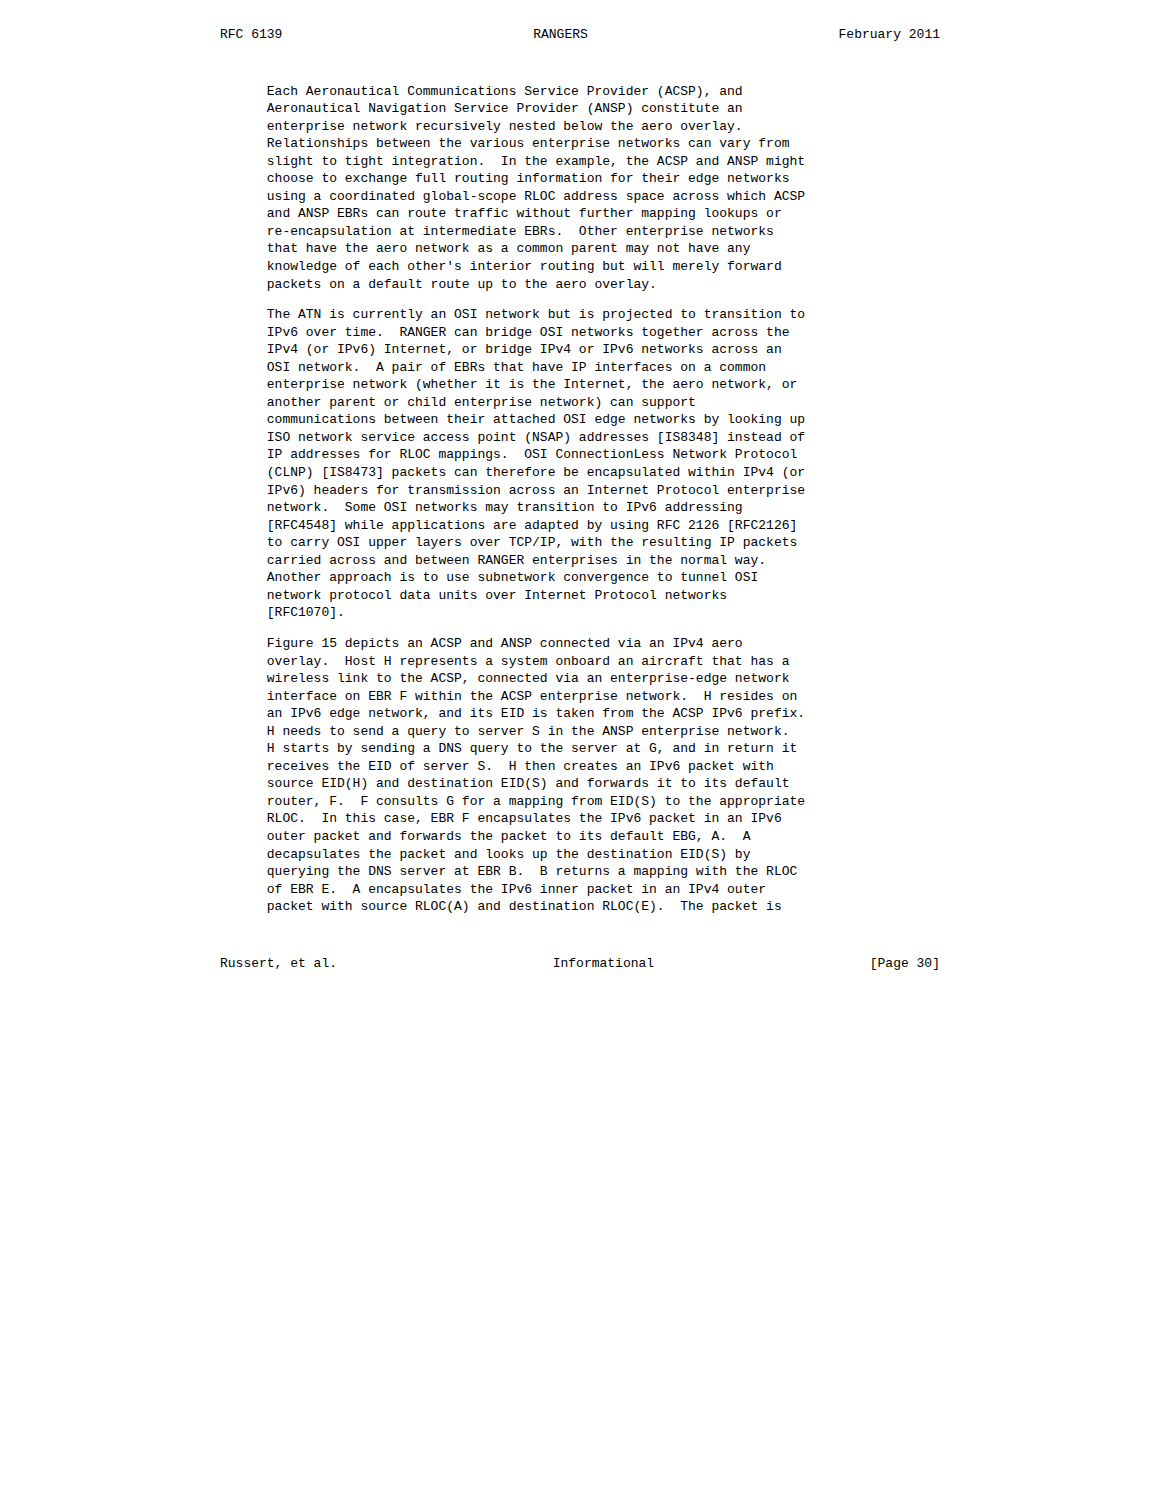RFC 6139 RANGERS February 2011
Each Aeronautical Communications Service Provider (ACSP), and Aeronautical Navigation Service Provider (ANSP) constitute an enterprise network recursively nested below the aero overlay. Relationships between the various enterprise networks can vary from slight to tight integration. In the example, the ACSP and ANSP might choose to exchange full routing information for their edge networks using a coordinated global-scope RLOC address space across which ACSP and ANSP EBRs can route traffic without further mapping lookups or re-encapsulation at intermediate EBRs. Other enterprise networks that have the aero network as a common parent may not have any knowledge of each other's interior routing but will merely forward packets on a default route up to the aero overlay.
The ATN is currently an OSI network but is projected to transition to IPv6 over time. RANGER can bridge OSI networks together across the IPv4 (or IPv6) Internet, or bridge IPv4 or IPv6 networks across an OSI network. A pair of EBRs that have IP interfaces on a common enterprise network (whether it is the Internet, the aero network, or another parent or child enterprise network) can support communications between their attached OSI edge networks by looking up ISO network service access point (NSAP) addresses [IS8348] instead of IP addresses for RLOC mappings. OSI ConnectionLess Network Protocol (CLNP) [IS8473] packets can therefore be encapsulated within IPv4 (or IPv6) headers for transmission across an Internet Protocol enterprise network. Some OSI networks may transition to IPv6 addressing [RFC4548] while applications are adapted by using RFC 2126 [RFC2126] to carry OSI upper layers over TCP/IP, with the resulting IP packets carried across and between RANGER enterprises in the normal way. Another approach is to use subnetwork convergence to tunnel OSI network protocol data units over Internet Protocol networks [RFC1070].
Figure 15 depicts an ACSP and ANSP connected via an IPv4 aero overlay. Host H represents a system onboard an aircraft that has a wireless link to the ACSP, connected via an enterprise-edge network interface on EBR F within the ACSP enterprise network. H resides on an IPv6 edge network, and its EID is taken from the ACSP IPv6 prefix. H needs to send a query to server S in the ANSP enterprise network. H starts by sending a DNS query to the server at G, and in return it receives the EID of server S. H then creates an IPv6 packet with source EID(H) and destination EID(S) and forwards it to its default router, F. F consults G for a mapping from EID(S) to the appropriate RLOC. In this case, EBR F encapsulates the IPv6 packet in an IPv6 outer packet and forwards the packet to its default EBG, A. A decapsulates the packet and looks up the destination EID(S) by querying the DNS server at EBR B. B returns a mapping with the RLOC of EBR E. A encapsulates the IPv6 inner packet in an IPv4 outer packet with source RLOC(A) and destination RLOC(E). The packet is
Russert, et al. Informational [Page 30]